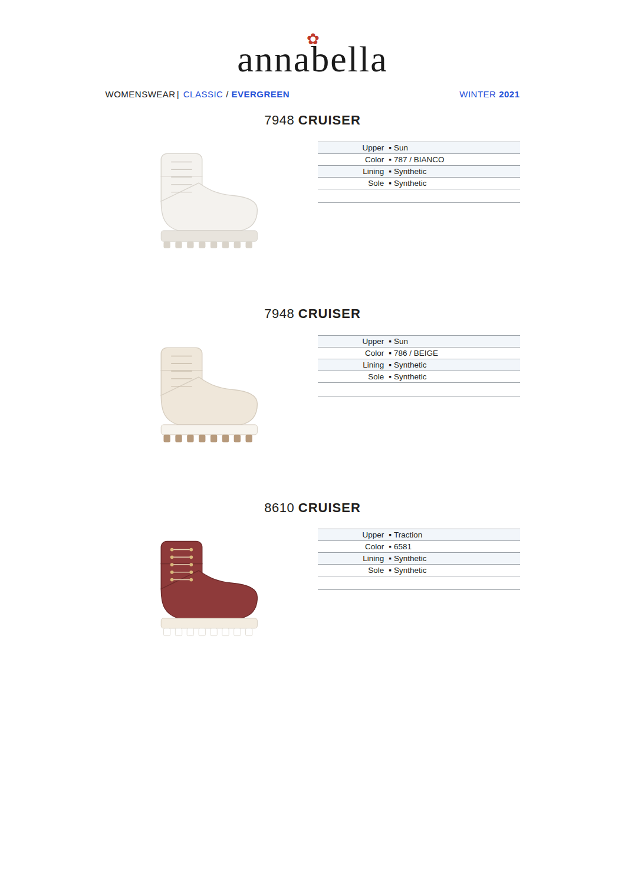✿
annabella
WOMENSWEAR| CLASSIC / EVERGREEN
WINTER 2021
7948 CRUISER
| Upper | ▪ Sun |
| Color | ▪ 787 / BIANCO |
| Lining | ▪ Synthetic |
| Sole | ▪ Synthetic |
7948 CRUISER
| Upper | ▪ Sun |
| Color | ▪ 786 / BEIGE |
| Lining | ▪ Synthetic |
| Sole | ▪ Synthetic |
8610 CRUISER
| Upper | ▪ Traction |
| Color | ▪ 6581 |
| Lining | ▪ Synthetic |
| Sole | ▪ Synthetic |